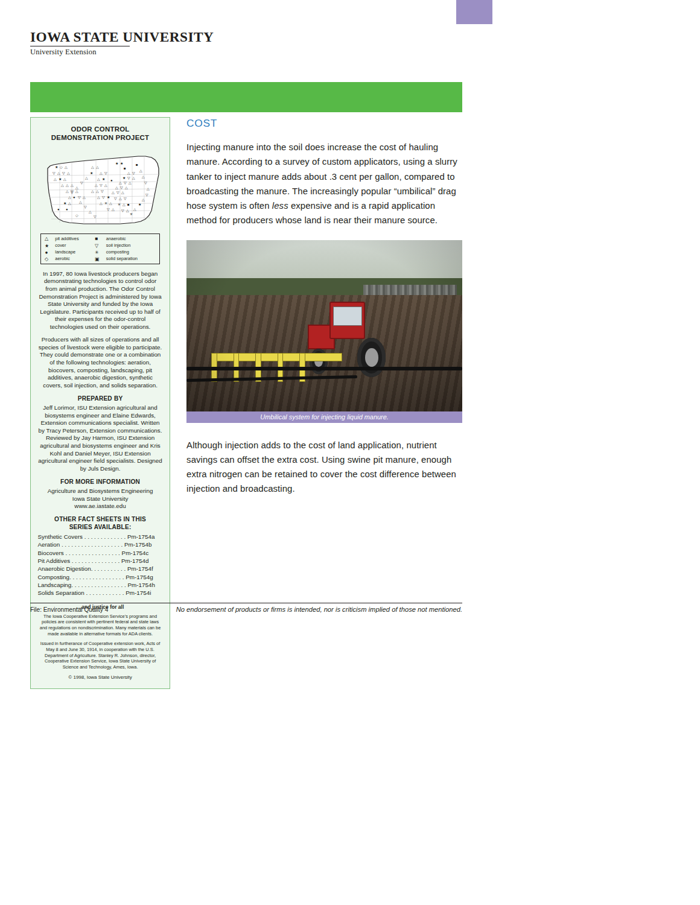IOWA STATE UNIVERSITY
University Extension
ODOR CONTROL
DEMONSTRATION PROJECT
★◇△ ▽△▽△ △★△ △△△ △▽△ △●▽△ ★△ ●● ◇ △△ △▽ △★ △▽△ △△▽ △▽★ △✳△ ▽△ ★★ ■ △▽ ★▽△ △▽△ △▽△ △▽△ ▽△▽ ✳△■ ▽△ ✳ ■ △ △ ▽ △ ▽ △ ★ △ ● ★ △ ▽ △ ▽ △ ▽ △ ▽
| △ | pit additives | ■ | anaerobic |
| ★ | cover | ▽ | soil injection |
| ● | landscape | ✳ | composting |
| ◇ | aerobic | ▣ | solid separation |
In 1997, 80 Iowa livestock producers began demonstrating technologies to control odor from animal production. The Odor Control Demonstration Project is administered by Iowa State University and funded by the Iowa Legislature. Participants received up to half of their expenses for the odor-control technologies used on their operations.
Producers with all sizes of operations and all species of livestock were eligible to participate. They could demonstrate one or a combination of the following technologies: aeration, biocovers, composting, landscaping, pit additives, anaerobic digestion, synthetic covers, soil injection, and solids separation.
PREPARED BY
Jeff Lorimor, ISU Extension agricultural and biosystems engineer and Elaine Edwards, Extension communications specialist. Written by Tracy Peterson, Extension communications. Reviewed by Jay Harmon, ISU Extension agricultural and biosystems engineer and Kris Kohl and Daniel Meyer, ISU Extension agricultural engineer field specialists. Designed by Juls Design.
FOR MORE INFORMATION
Agriculture and Biosystems Engineering
Iowa State University
www.ae.iastate.edu
OTHER FACT SHEETS IN THIS
SERIES AVAILABLE:
Synthetic Covers . . . . . . . . . . . . . Pm-1754a Aeration . . . . . . . . . . . . . . . . . . . Pm-1754b Biocovers . . . . . . . . . . . . . . . . . Pm-1754c Pit Additives . . . . . . . . . . . . . . . Pm-1754d Anaerobic Digestion. . . . . . . . . . . Pm-1754f Composting. . . . . . . . . . . . . . . . . Pm-1754g Landscaping. . . . . . . . . . . . . . . . . Pm-1754h Solids Separation . . . . . . . . . . . . Pm-1754i
…and justice for all
The Iowa Cooperative Extension Service’s programs and policies are consistent with pertinent federal and state laws and regulations on nondiscrimination. Many materials can be made available in alternative formats for ADA clients.
Issued in furtherance of Cooperative extension work, Acts of May 8 and June 30, 1914, in cooperation with the U.S. Department of Agriculture. Stanley R. Johnson, director, Cooperative Extension Service, Iowa State University of Science and Technology, Ames, Iowa.
© 1998, Iowa State University
COST
Injecting manure into the soil does increase the cost of hauling manure. According to a survey of custom applicators, using a slurry tanker to inject manure adds about .3 cent per gallon, compared to broadcasting the manure. The increasingly popular “umbilical” drag hose system is often less expensive and is a rapid application method for producers whose land is near their manure source.
Umbilical system for injecting liquid manure.
Although injection adds to the cost of land application, nutrient savings can offset the extra cost. Using swine pit manure, enough extra nitrogen can be retained to cover the cost difference between injection and broadcasting.
File: Environmental Quality 4
No endorsement of products or firms is intended, nor is criticism implied of those not mentioned.